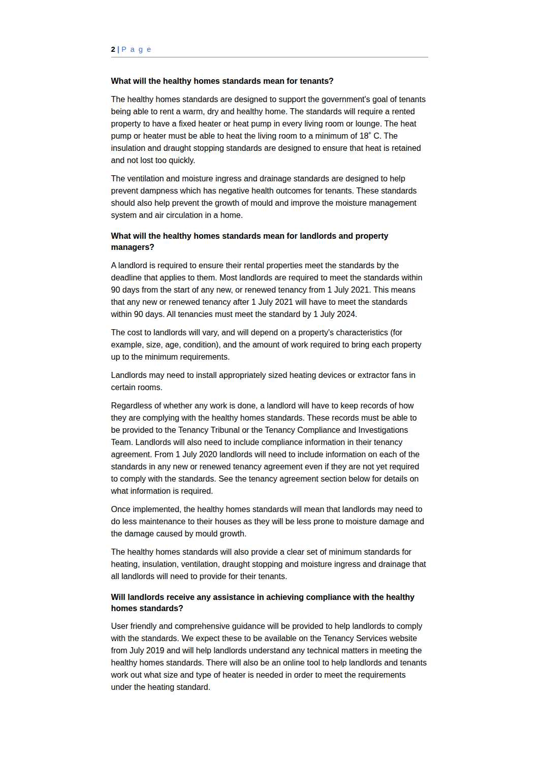2 | P a g e
What will the healthy homes standards mean for tenants?
The healthy homes standards are designed to support the government's goal of tenants being able to rent a warm, dry and healthy home. The standards will require a rented property to have a fixed heater or heat pump in every living room or lounge. The heat pump or heater must be able to heat the living room to a minimum of 18˚ C. The insulation and draught stopping standards are designed to ensure that heat is retained and not lost too quickly.
The ventilation and moisture ingress and drainage standards are designed to help prevent dampness which has negative health outcomes for tenants. These standards should also help prevent the growth of mould and improve the moisture management system and air circulation in a home.
What will the healthy homes standards mean for landlords and property managers?
A landlord is required to ensure their rental properties meet the standards by the deadline that applies to them. Most landlords are required to meet the standards within 90 days from the start of any new, or renewed tenancy from 1 July 2021. This means that any new or renewed tenancy after 1 July 2021 will have to meet the standards within 90 days. All tenancies must meet the standard by 1 July 2024.
The cost to landlords will vary, and will depend on a property's characteristics (for example, size, age, condition), and the amount of work required to bring each property up to the minimum requirements.
Landlords may need to install appropriately sized heating devices or extractor fans in certain rooms.
Regardless of whether any work is done, a landlord will have to keep records of how they are complying with the healthy homes standards. These records must be able to be provided to the Tenancy Tribunal or the Tenancy Compliance and Investigations Team. Landlords will also need to include compliance information in their tenancy agreement. From 1 July 2020 landlords will need to include information on each of the standards in any new or renewed tenancy agreement even if they are not yet required to comply with the standards. See the tenancy agreement section below for details on what information is required.
Once implemented, the healthy homes standards will mean that landlords may need to do less maintenance to their houses as they will be less prone to moisture damage and the damage caused by mould growth.
The healthy homes standards will also provide a clear set of minimum standards for heating, insulation, ventilation, draught stopping and moisture ingress and drainage that all landlords will need to provide for their tenants.
Will landlords receive any assistance in achieving compliance with the healthy homes standards?
User friendly and comprehensive guidance will be provided to help landlords to comply with the standards. We expect these to be available on the Tenancy Services website from July 2019 and will help landlords understand any technical matters in meeting the healthy homes standards. There will also be an online tool to help landlords and tenants work out what size and type of heater is needed in order to meet the requirements under the heating standard.